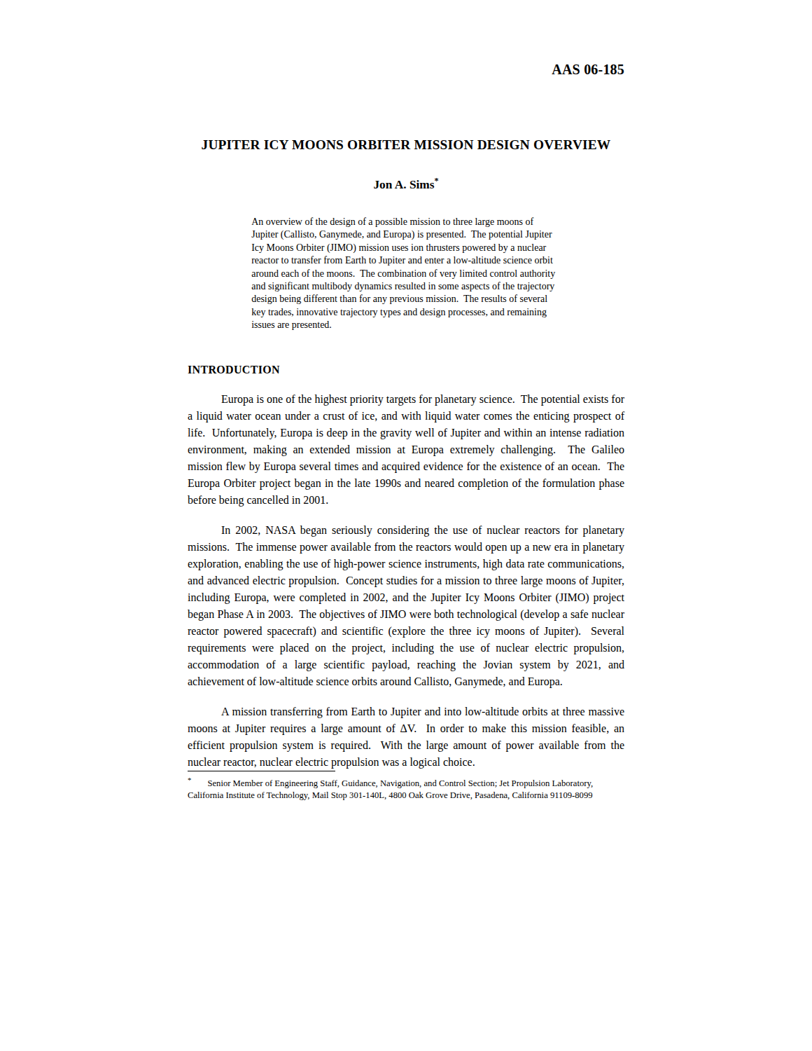AAS 06-185
JUPITER ICY MOONS ORBITER MISSION DESIGN OVERVIEW
Jon A. Sims*
An overview of the design of a possible mission to three large moons of Jupiter (Callisto, Ganymede, and Europa) is presented. The potential Jupiter Icy Moons Orbiter (JIMO) mission uses ion thrusters powered by a nuclear reactor to transfer from Earth to Jupiter and enter a low-altitude science orbit around each of the moons. The combination of very limited control authority and significant multibody dynamics resulted in some aspects of the trajectory design being different than for any previous mission. The results of several key trades, innovative trajectory types and design processes, and remaining issues are presented.
INTRODUCTION
Europa is one of the highest priority targets for planetary science. The potential exists for a liquid water ocean under a crust of ice, and with liquid water comes the enticing prospect of life. Unfortunately, Europa is deep in the gravity well of Jupiter and within an intense radiation environment, making an extended mission at Europa extremely challenging. The Galileo mission flew by Europa several times and acquired evidence for the existence of an ocean. The Europa Orbiter project began in the late 1990s and neared completion of the formulation phase before being cancelled in 2001.
In 2002, NASA began seriously considering the use of nuclear reactors for planetary missions. The immense power available from the reactors would open up a new era in planetary exploration, enabling the use of high-power science instruments, high data rate communications, and advanced electric propulsion. Concept studies for a mission to three large moons of Jupiter, including Europa, were completed in 2002, and the Jupiter Icy Moons Orbiter (JIMO) project began Phase A in 2003. The objectives of JIMO were both technological (develop a safe nuclear reactor powered spacecraft) and scientific (explore the three icy moons of Jupiter). Several requirements were placed on the project, including the use of nuclear electric propulsion, accommodation of a large scientific payload, reaching the Jovian system by 2021, and achievement of low-altitude science orbits around Callisto, Ganymede, and Europa.
A mission transferring from Earth to Jupiter and into low-altitude orbits at three massive moons at Jupiter requires a large amount of ΔV. In order to make this mission feasible, an efficient propulsion system is required. With the large amount of power available from the nuclear reactor, nuclear electric propulsion was a logical choice.
* Senior Member of Engineering Staff, Guidance, Navigation, and Control Section; Jet Propulsion Laboratory, California Institute of Technology, Mail Stop 301-140L, 4800 Oak Grove Drive, Pasadena, California 91109-8099